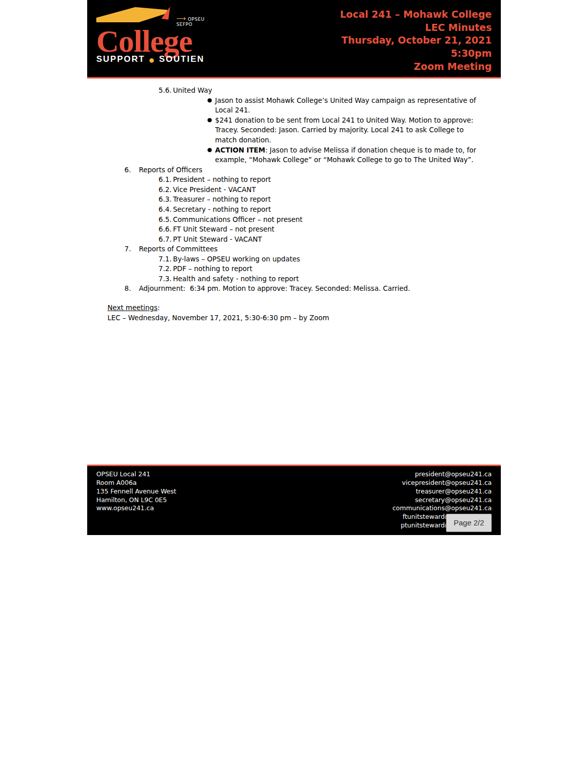⟶ OPSEU
SEFPO
College
SUPPORT ● SOUTIEN
Local 241 – Mohawk College
LEC Minutes
Thursday, October 21, 2021
5:30pm
Zoom Meeting
5.6. United Way
Jason to assist Mohawk College’s United Way campaign as representative of Local 241.
$241 donation to be sent from Local 241 to United Way. Motion to approve: Tracey. Seconded: Jason. Carried by majority. Local 241 to ask College to match donation.
ACTION ITEM: Jason to advise Melissa if donation cheque is to made to, for example, “Mohawk College” or “Mohawk College to go to The United Way”.
6. Reports of Officers
6.1. President – nothing to report
6.2. Vice President - VACANT
6.3. Treasurer – nothing to report
6.4. Secretary - nothing to report
6.5. Communications Officer – not present
6.6. FT Unit Steward – not present
6.7. PT Unit Steward - VACANT
7. Reports of Committees
7.1. By-laws – OPSEU working on updates
7.2. PDF – nothing to report
7.3. Health and safety - nothing to report
8. Adjournment: 6:34 pm. Motion to approve: Tracey. Seconded: Melissa. Carried.
Next meetings:
LEC – Wednesday, November 17, 2021, 5:30-6:30 pm – by Zoom
OPSEU Local 241
Room A006a
135 Fennell Avenue West
Hamilton, ON L9C 0E5
www.opseu241.ca
president@opseu241.ca
vicepresident@opseu241.ca
treasurer@opseu241.ca
secretary@opseu241.ca
communications@opseu241.ca
ftunitsteward@opseu241.ca
ptunitsteward@opseu241.ca
Page 2/2